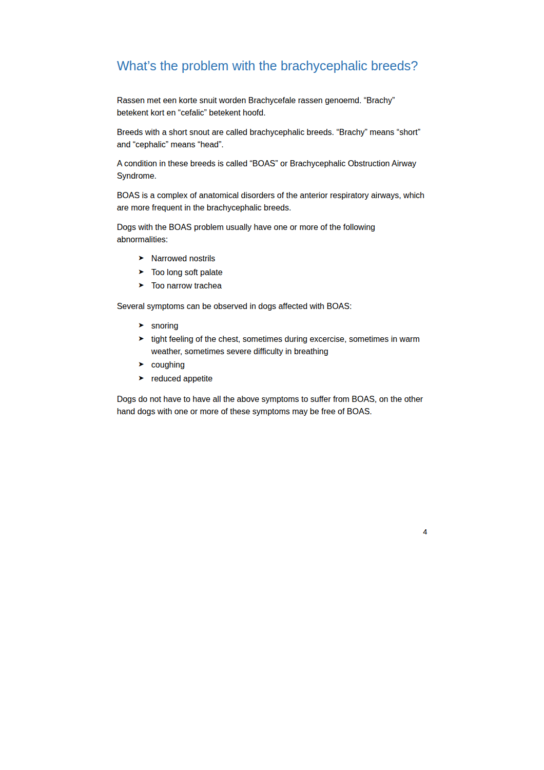What’s the problem with the brachycephalic breeds?
Rassen met een korte snuit worden Brachycefale rassen genoemd. “Brachy” betekent kort en “cefalic” betekent hoofd.
Breeds with a short snout are called brachycephalic breeds. “Brachy” means “short” and “cephalic” means “head”.
A condition in these breeds is called “BOAS” or Brachycephalic Obstruction Airway Syndrome.
BOAS is a complex of anatomical disorders of the anterior respiratory airways, which are more frequent in the brachycephalic breeds.
Dogs with the BOAS problem usually have one or more of the following abnormalities:
Narrowed nostrils
Too long soft palate
Too narrow trachea
Several symptoms can be observed in dogs affected with BOAS:
snoring
tight feeling of the chest, sometimes during excercise, sometimes in warm weather, sometimes severe difficulty in breathing
coughing
reduced appetite
Dogs do not have to have all the above symptoms to suffer from BOAS, on the other hand dogs with one or more of these symptoms may be free of BOAS.
4